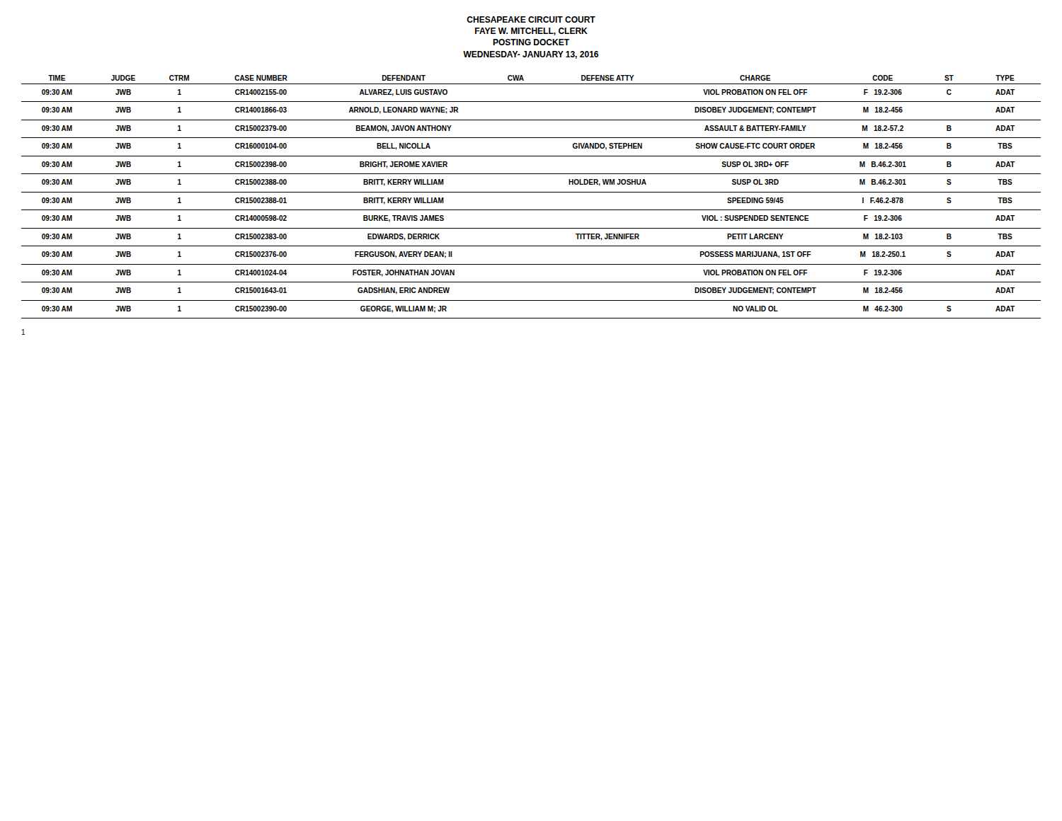CHESAPEAKE CIRCUIT COURT
FAYE W. MITCHELL, CLERK
POSTING DOCKET
WEDNESDAY- JANUARY 13, 2016
| TIME | JUDGE | CTRM | CASE NUMBER | DEFENDANT | CWA | DEFENSE ATTY | CHARGE | CODE | ST | TYPE |
| --- | --- | --- | --- | --- | --- | --- | --- | --- | --- | --- |
| 09:30 AM | JWB | 1 | CR14002155-00 | ALVAREZ, LUIS GUSTAVO | | | VIOL PROBATION ON FEL OFF | F 19.2-306 | C | ADAT |
| 09:30 AM | JWB | 1 | CR14001866-03 | ARNOLD, LEONARD WAYNE; JR | | | DISOBEY JUDGEMENT; CONTEMPT | M 18.2-456 | | ADAT |
| 09:30 AM | JWB | 1 | CR15002379-00 | BEAMON, JAVON ANTHONY | | | ASSAULT & BATTERY-FAMILY | M 18.2-57.2 | B | ADAT |
| 09:30 AM | JWB | 1 | CR16000104-00 | BELL, NICOLLA | | GIVANDO, STEPHEN | SHOW CAUSE-FTC COURT ORDER | M 18.2-456 | B | TBS |
| 09:30 AM | JWB | 1 | CR15002398-00 | BRIGHT, JEROME XAVIER | | | SUSP OL 3RD+ OFF | M B.46.2-301 | B | ADAT |
| 09:30 AM | JWB | 1 | CR15002388-00 | BRITT, KERRY WILLIAM | | HOLDER, WM JOSHUA | SUSP OL 3RD | M B.46.2-301 | S | TBS |
| 09:30 AM | JWB | 1 | CR15002388-01 | BRITT, KERRY WILLIAM | | | SPEEDING 59/45 | I F.46.2-878 | S | TBS |
| 09:30 AM | JWB | 1 | CR14000598-02 | BURKE, TRAVIS JAMES | | | VIOL : SUSPENDED SENTENCE | F 19.2-306 | | ADAT |
| 09:30 AM | JWB | 1 | CR15002383-00 | EDWARDS, DERRICK | | TITTER, JENNIFER | PETIT LARCENY | M 18.2-103 | B | TBS |
| 09:30 AM | JWB | 1 | CR15002376-00 | FERGUSON, AVERY DEAN; II | | | POSSESS MARIJUANA, 1ST OFF | M 18.2-250.1 | S | ADAT |
| 09:30 AM | JWB | 1 | CR14001024-04 | FOSTER, JOHNATHAN JOVAN | | | VIOL PROBATION ON FEL OFF | F 19.2-306 | | ADAT |
| 09:30 AM | JWB | 1 | CR15001643-01 | GADSHIAN, ERIC ANDREW | | | DISOBEY JUDGEMENT; CONTEMPT | M 18.2-456 | | ADAT |
| 09:30 AM | JWB | 1 | CR15002390-00 | GEORGE, WILLIAM M; JR | | | NO VALID OL | M 46.2-300 | S | ADAT |
1